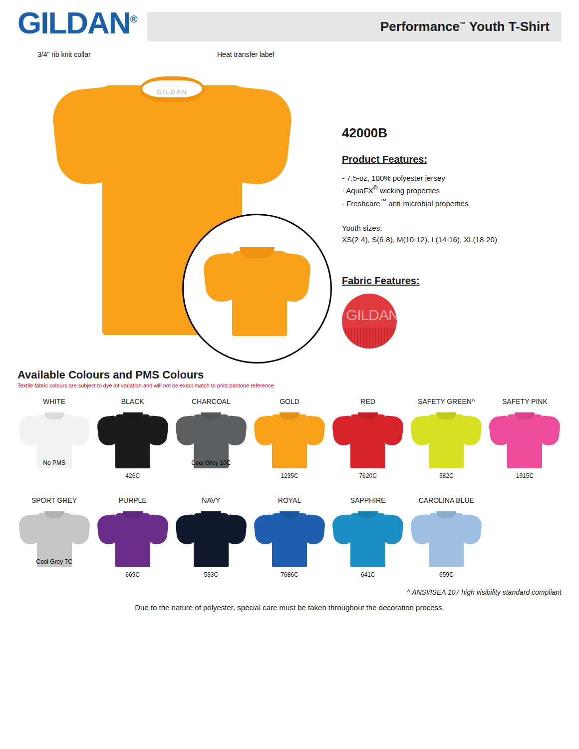GILDAN®
Performance™ Youth T-Shirt
3/4” rib knit collar
Heat transfer label
GILDAN
42000B
Product Features:
7.5-oz, 100% polyester jersey
AquaFX® wicking properties
Freshcare™ anti-microbial properties
Youth sizes:
XS(2-4), S(6-8), M(10-12), L(14-16), XL(18-20)
Fabric Features:
GILDAN
Available Colours and PMS Colours
Textile fabric colours are subject to dye lot variation and will not be exact match to print pantone reference
WHITE
No PMS
BLACK
426C
CHARCOAL
Cool Grey 10C
GOLD
1235C
RED
7620C
SAFETY GREEN^
382C
SAFETY PINK
1915C
SPORT GREY
Cool Grey 7C
PURPLE
669C
NAVY
533C
ROYAL
7686C
SAPPHIRE
641C
CAROLINA BLUE
659C
^ ANSI/ISEA 107 high visibility standard compliant
Due to the nature of polyester, special care must be taken throughout the decoration process.